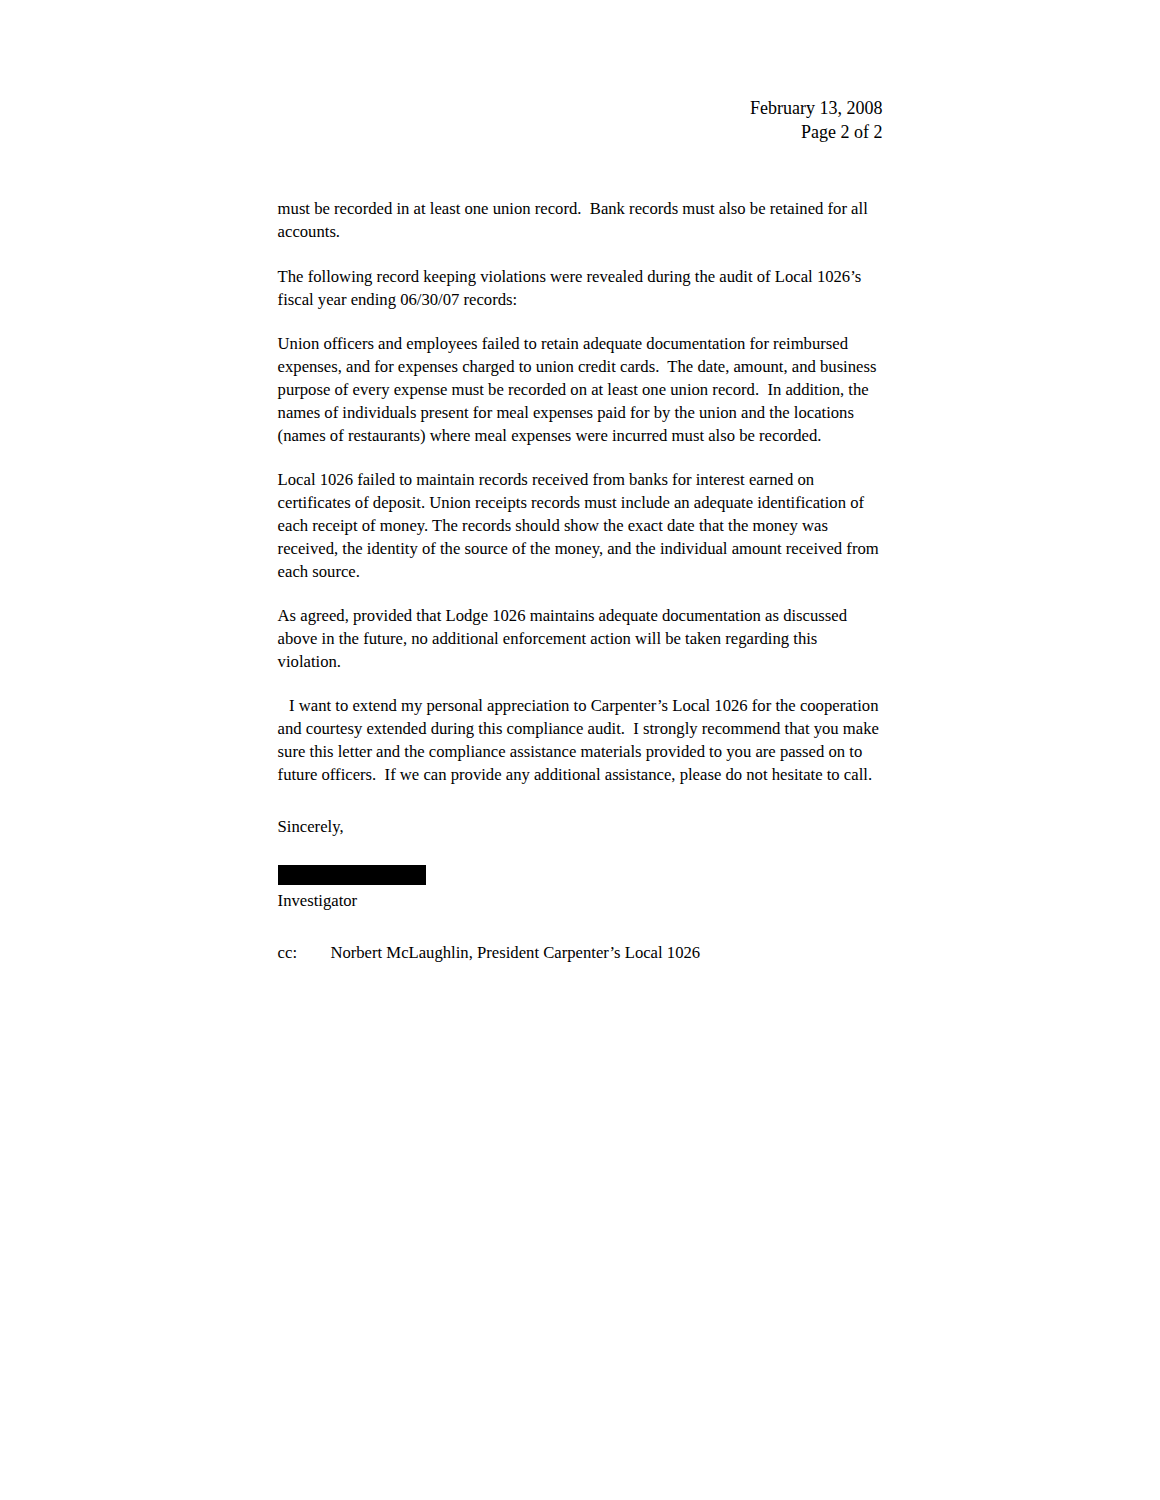February 13, 2008
Page 2 of 2
must be recorded in at least one union record. Bank records must also be retained for all accounts.
The following record keeping violations were revealed during the audit of Local 1026’s fiscal year ending 06/30/07 records:
Union officers and employees failed to retain adequate documentation for reimbursed expenses, and for expenses charged to union credit cards. The date, amount, and business purpose of every expense must be recorded on at least one union record. In addition, the names of individuals present for meal expenses paid for by the union and the locations (names of restaurants) where meal expenses were incurred must also be recorded.
Local 1026 failed to maintain records received from banks for interest earned on certificates of deposit. Union receipts records must include an adequate identification of each receipt of money. The records should show the exact date that the money was received, the identity of the source of the money, and the individual amount received from each source.
As agreed, provided that Lodge 1026 maintains adequate documentation as discussed above in the future, no additional enforcement action will be taken regarding this violation.
I want to extend my personal appreciation to Carpenter’s Local 1026 for the cooperation and courtesy extended during this compliance audit. I strongly recommend that you make sure this letter and the compliance assistance materials provided to you are passed on to future officers. If we can provide any additional assistance, please do not hesitate to call.
Sincerely,
Investigator
cc: Norbert McLaughlin, President Carpenter’s Local 1026